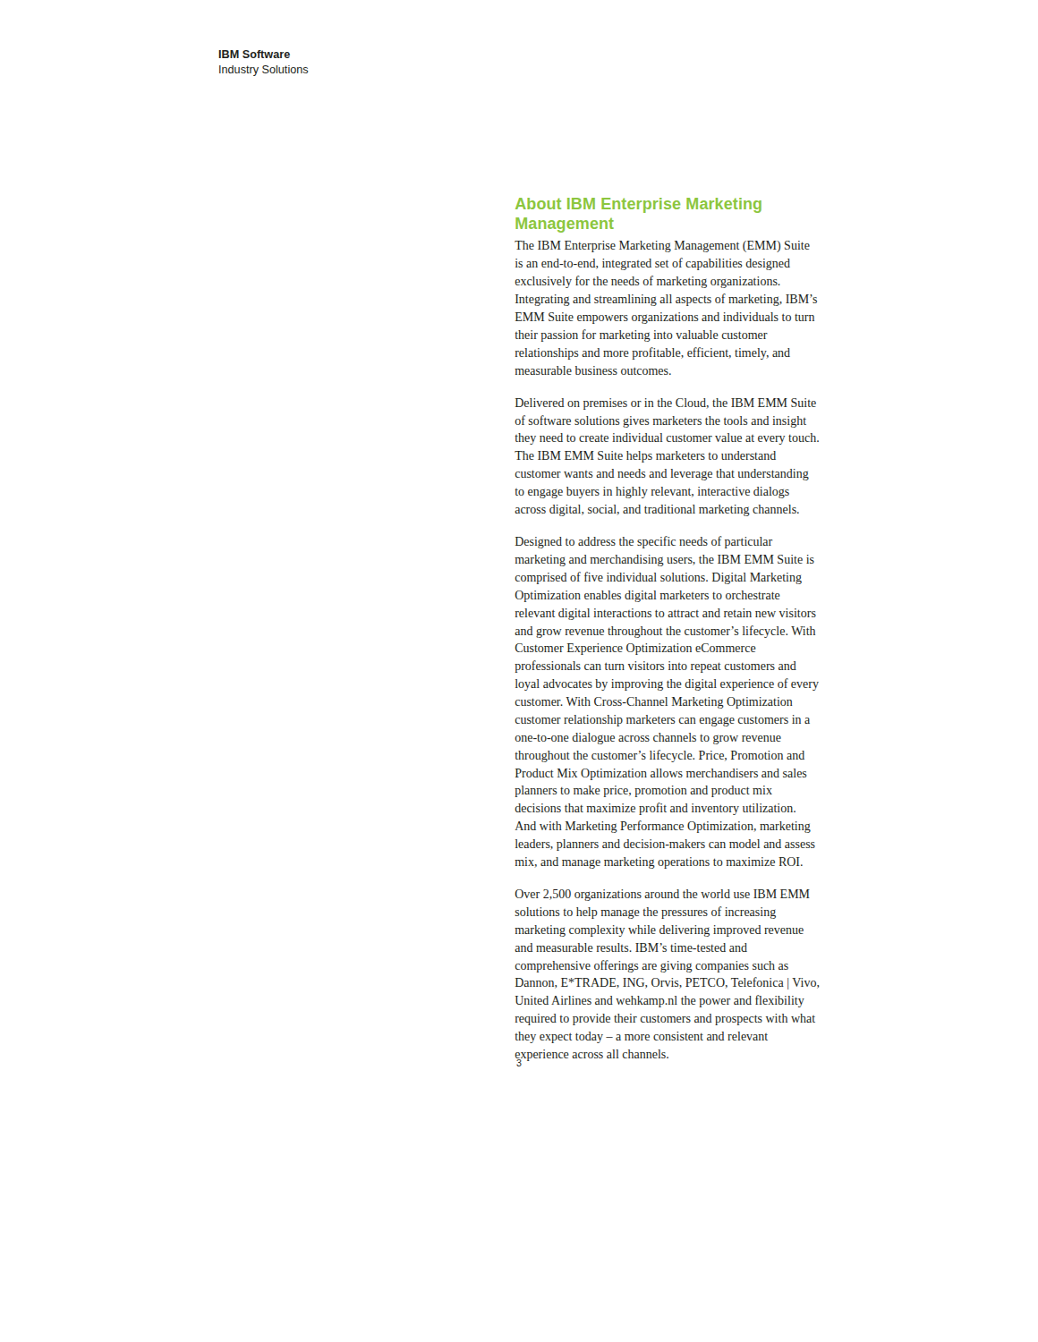IBM Software
Industry Solutions
About IBM Enterprise Marketing
Management
The IBM Enterprise Marketing Management (EMM) Suite is an end-to-end, integrated set of capabilities designed exclusively for the needs of marketing organizations. Integrating and streamlining all aspects of marketing, IBM’s EMM Suite empowers organizations and individuals to turn their passion for marketing into valuable customer relationships and more profitable, efficient, timely, and measurable business outcomes.
Delivered on premises or in the Cloud, the IBM EMM Suite of software solutions gives marketers the tools and insight they need to create individual customer value at every touch. The IBM EMM Suite helps marketers to understand customer wants and needs and leverage that understanding to engage buyers in highly relevant, interactive dialogs across digital, social, and traditional marketing channels.
Designed to address the specific needs of particular marketing and merchandising users, the IBM EMM Suite is comprised of five individual solutions. Digital Marketing Optimization enables digital marketers to orchestrate relevant digital interactions to attract and retain new visitors and grow revenue throughout the customer’s lifecycle. With Customer Experience Optimization eCommerce professionals can turn visitors into repeat customers and loyal advocates by improving the digital experience of every customer. With Cross-Channel Marketing Optimization customer relationship marketers can engage customers in a one-to-one dialogue across channels to grow revenue throughout the customer’s lifecycle. Price, Promotion and Product Mix Optimization allows merchandisers and sales planners to make price, promotion and product mix decisions that maximize profit and inventory utilization. And with Marketing Performance Optimization, marketing leaders, planners and decision-makers can model and assess mix, and manage marketing operations to maximize ROI.
Over 2,500 organizations around the world use IBM EMM solutions to help manage the pressures of increasing marketing complexity while delivering improved revenue and measurable results. IBM’s time-tested and comprehensive offerings are giving companies such as Dannon, E*TRADE, ING, Orvis, PETCO, Telefonica | Vivo, United Airlines and wehkamp.nl the power and flexibility required to provide their customers and prospects with what they expect today – a more consistent and relevant experience across all channels.
3